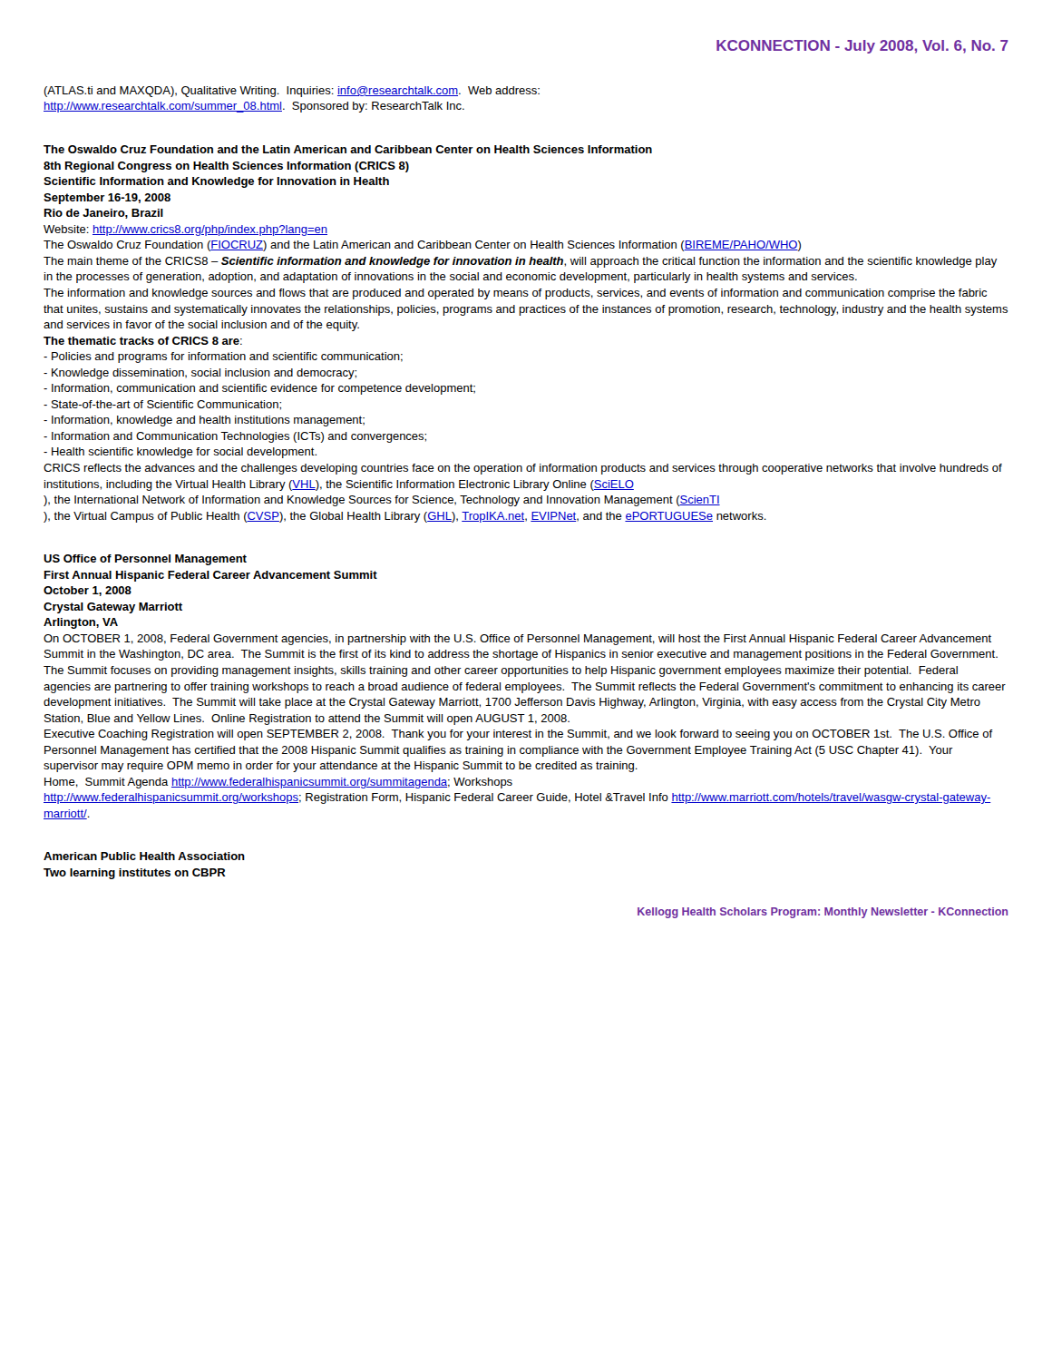KCONNECTION - July 2008, Vol. 6, No. 7
(ATLAS.ti and MAXQDA), Qualitative Writing. Inquiries: info@researchtalk.com. Web address:
http://www.researchtalk.com/summer_08.html. Sponsored by: ResearchTalk Inc.
The Oswaldo Cruz Foundation and the Latin American and Caribbean Center on Health Sciences Information
8th Regional Congress on Health Sciences Information (CRICS 8)
Scientific Information and Knowledge for Innovation in Health
September 16-19, 2008
Rio de Janeiro, Brazil
Website: http://www.crics8.org/php/index.php?lang=en
The Oswaldo Cruz Foundation (FIOCRUZ) and the Latin American and Caribbean Center on Health Sciences Information (BIREME/PAHO/WHO)
The main theme of the CRICS8 – Scientific information and knowledge for innovation in health, will approach the critical function the information and the scientific knowledge play in the processes of generation, adoption, and adaptation of innovations in the social and economic development, particularly in health systems and services.
The information and knowledge sources and flows that are produced and operated by means of products, services, and events of information and communication comprise the fabric that unites, sustains and systematically innovates the relationships, policies, programs and practices of the instances of promotion, research, technology, industry and the health systems and services in favor of the social inclusion and of the equity.
The thematic tracks of CRICS 8 are:
- Policies and programs for information and scientific communication;
- Knowledge dissemination, social inclusion and democracy;
- Information, communication and scientific evidence for competence development;
- State-of-the-art of Scientific Communication;
- Information, knowledge and health institutions management;
- Information and Communication Technologies (ICTs) and convergences;
- Health scientific knowledge for social development.
CRICS reflects the advances and the challenges developing countries face on the operation of information products and services through cooperative networks that involve hundreds of institutions, including the Virtual Health Library (VHL), the Scientific Information Electronic Library Online (SciELO
), the International Network of Information and Knowledge Sources for Science, Technology and Innovation Management (ScienTI
), the Virtual Campus of Public Health (CVSP), the Global Health Library (GHL), TropIKA.net, EVIPNet, and the ePORTUGUESe networks.
US Office of Personnel Management
First Annual Hispanic Federal Career Advancement Summit
October 1, 2008
Crystal Gateway Marriott
Arlington, VA
On OCTOBER 1, 2008, Federal Government agencies, in partnership with the U.S. Office of Personnel Management, will host the First Annual Hispanic Federal Career Advancement Summit in the Washington, DC area. The Summit is the first of its kind to address the shortage of Hispanics in senior executive and management positions in the Federal Government. The Summit focuses on providing management insights, skills training and other career opportunities to help Hispanic government employees maximize their potential. Federal agencies are partnering to offer training workshops to reach a broad audience of federal employees. The Summit reflects the Federal Government's commitment to enhancing its career development initiatives. The Summit will take place at the Crystal Gateway Marriott, 1700 Jefferson Davis Highway, Arlington, Virginia, with easy access from the Crystal City Metro Station, Blue and Yellow Lines. Online Registration to attend the Summit will open AUGUST 1, 2008.
Executive Coaching Registration will open SEPTEMBER 2, 2008. Thank you for your interest in the Summit, and we look forward to seeing you on OCTOBER 1st. The U.S. Office of Personnel Management has certified that the 2008 Hispanic Summit qualifies as training in compliance with the Government Employee Training Act (5 USC Chapter 41). Your supervisor may require OPM memo in order for your attendance at the Hispanic Summit to be credited as training.
Home, Summit Agenda http://www.federalhispanicsummit.org/summitagenda; Workshops
http://www.federalhispanicsummit.org/workshops; Registration Form, Hispanic Federal Career Guide, Hotel &Travel Info http://www.marriott.com/hotels/travel/wasgw-crystal-gateway-marriott/.
American Public Health Association
Two learning institutes on CBPR
Kellogg Health Scholars Program: Monthly Newsletter - KConnection